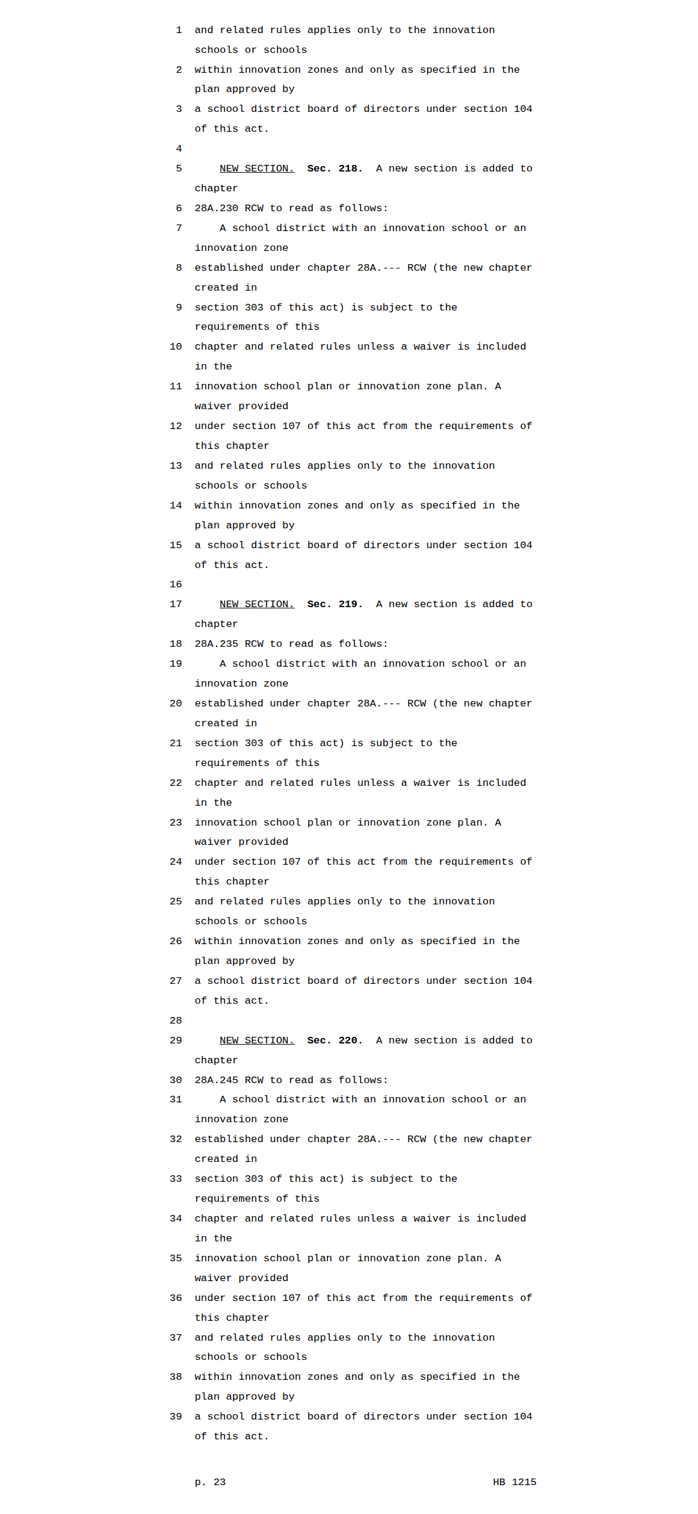and related rules applies only to the innovation schools or schools
within innovation zones and only as specified in the plan approved by
a school district board of directors under section 104 of this act.
NEW SECTION. Sec. 218. A new section is added to chapter
28A.230 RCW to read as follows:
A school district with an innovation school or an innovation zone
established under chapter 28A.--- RCW (the new chapter created in
section 303 of this act) is subject to the requirements of this
chapter and related rules unless a waiver is included in the
innovation school plan or innovation zone plan. A waiver provided
under section 107 of this act from the requirements of this chapter
and related rules applies only to the innovation schools or schools
within innovation zones and only as specified in the plan approved by
a school district board of directors under section 104 of this act.
NEW SECTION. Sec. 219. A new section is added to chapter
28A.235 RCW to read as follows:
A school district with an innovation school or an innovation zone
established under chapter 28A.--- RCW (the new chapter created in
section 303 of this act) is subject to the requirements of this
chapter and related rules unless a waiver is included in the
innovation school plan or innovation zone plan. A waiver provided
under section 107 of this act from the requirements of this chapter
and related rules applies only to the innovation schools or schools
within innovation zones and only as specified in the plan approved by
a school district board of directors under section 104 of this act.
NEW SECTION. Sec. 220. A new section is added to chapter
28A.245 RCW to read as follows:
A school district with an innovation school or an innovation zone
established under chapter 28A.--- RCW (the new chapter created in
section 303 of this act) is subject to the requirements of this
chapter and related rules unless a waiver is included in the
innovation school plan or innovation zone plan. A waiver provided
under section 107 of this act from the requirements of this chapter
and related rules applies only to the innovation schools or schools
within innovation zones and only as specified in the plan approved by
a school district board of directors under section 104 of this act.
p. 23 HB 1215